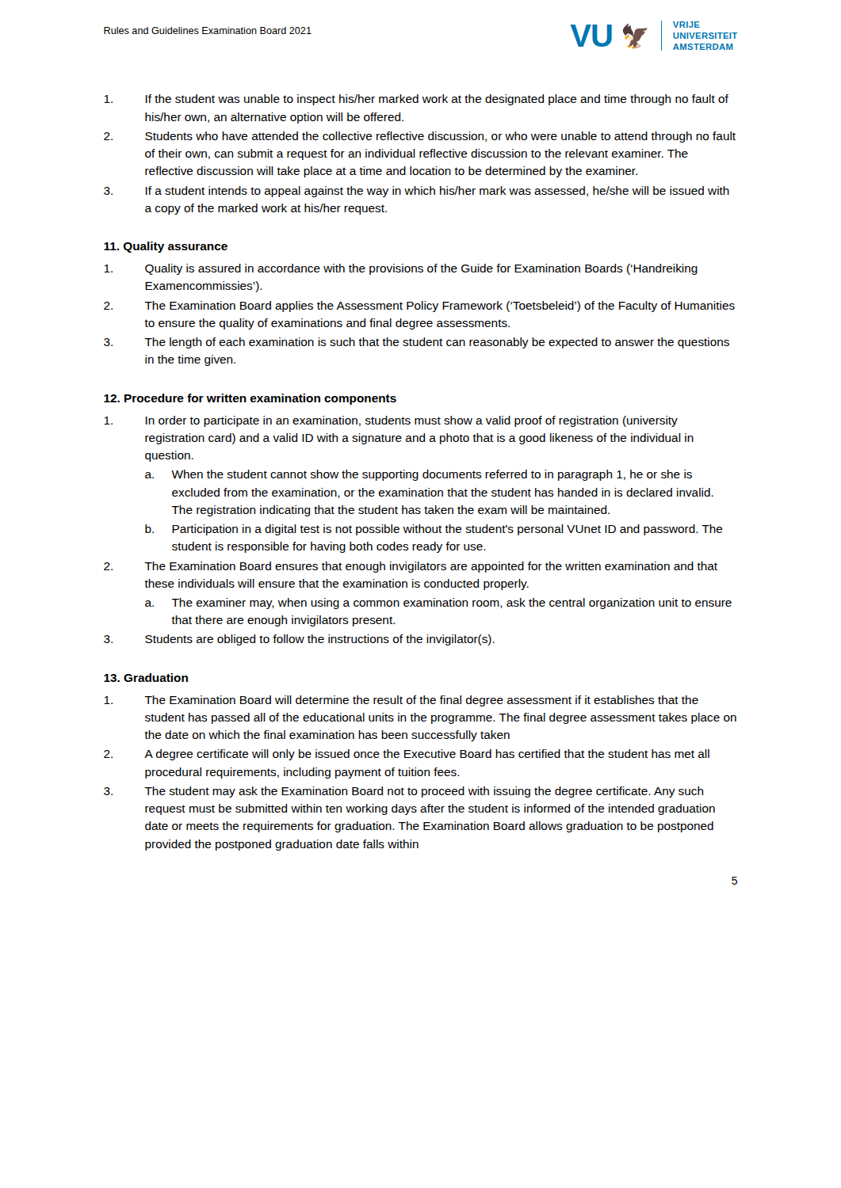Rules and Guidelines Examination Board 2021
VU 🦅 VRIJE
UNIVERSITEIT
AMSTERDAM
If the student was unable to inspect his/her marked work at the designated place and time through no fault of his/her own, an alternative option will be offered.
Students who have attended the collective reflective discussion, or who were unable to attend through no fault of their own, can submit a request for an individual reflective discussion to the relevant examiner. The reflective discussion will take place at a time and location to be determined by the examiner.
If a student intends to appeal against the way in which his/her mark was assessed, he/she will be issued with a copy of the marked work at his/her request.
11. Quality assurance
Quality is assured in accordance with the provisions of the Guide for Examination Boards (‘Handreiking Examencommissies’).
The Examination Board applies the Assessment Policy Framework (‘Toetsbeleid’) of the Faculty of Humanities to ensure the quality of examinations and final degree assessments.
The length of each examination is such that the student can reasonably be expected to answer the questions in the time given.
12. Procedure for written examination components
In order to participate in an examination, students must show a valid proof of registration (university registration card) and a valid ID with a signature and a photo that is a good likeness of the individual in question.
When the student cannot show the supporting documents referred to in paragraph 1, he or she is excluded from the examination, or the examination that the student has handed in is declared invalid. The registration indicating that the student has taken the exam will be maintained.
Participation in a digital test is not possible without the student's personal VUnet ID and password. The student is responsible for having both codes ready for use.
The Examination Board ensures that enough invigilators are appointed for the written examination and that these individuals will ensure that the examination is conducted properly.
The examiner may, when using a common examination room, ask the central organization unit to ensure that there are enough invigilators present.
Students are obliged to follow the instructions of the invigilator(s).
13. Graduation
The Examination Board will determine the result of the final degree assessment if it establishes that the student has passed all of the educational units in the programme. The final degree assessment takes place on the date on which the final examination has been successfully taken
A degree certificate will only be issued once the Executive Board has certified that the student has met all procedural requirements, including payment of tuition fees.
The student may ask the Examination Board not to proceed with issuing the degree certificate. Any such request must be submitted within ten working days after the student is informed of the intended graduation date or meets the requirements for graduation. The Examination Board allows graduation to be postponed provided the postponed graduation date falls within
5